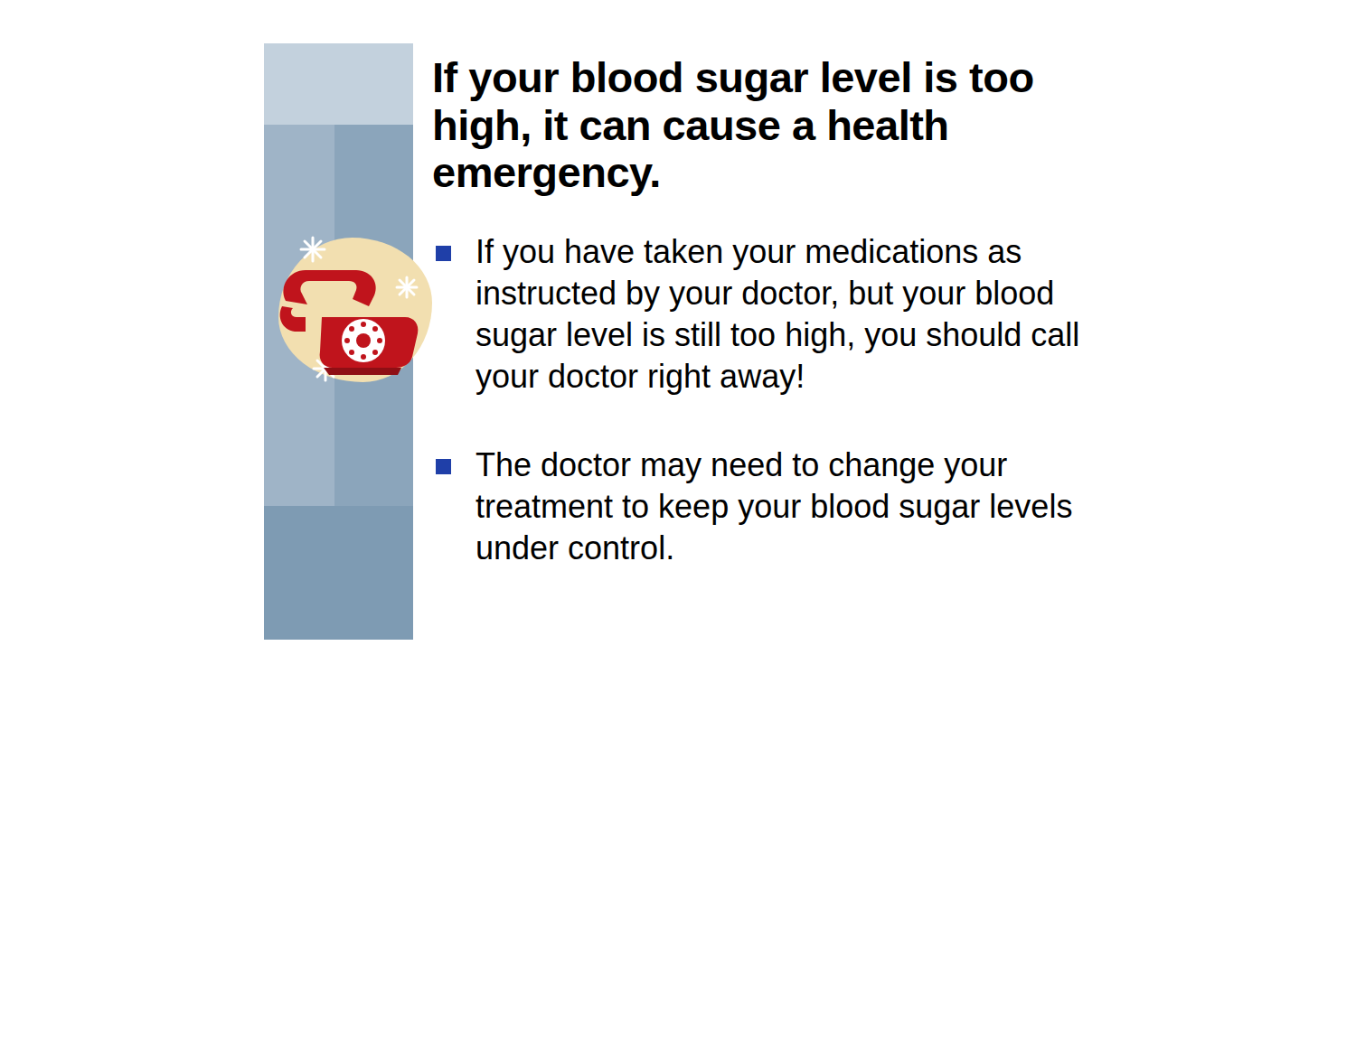If your blood sugar level is too high, it can cause a health emergency.
If you have taken your medications as instructed by your doctor, but your blood sugar level is still too high, you should call your doctor right away!
The doctor may need to change your treatment to keep your blood sugar levels under control.